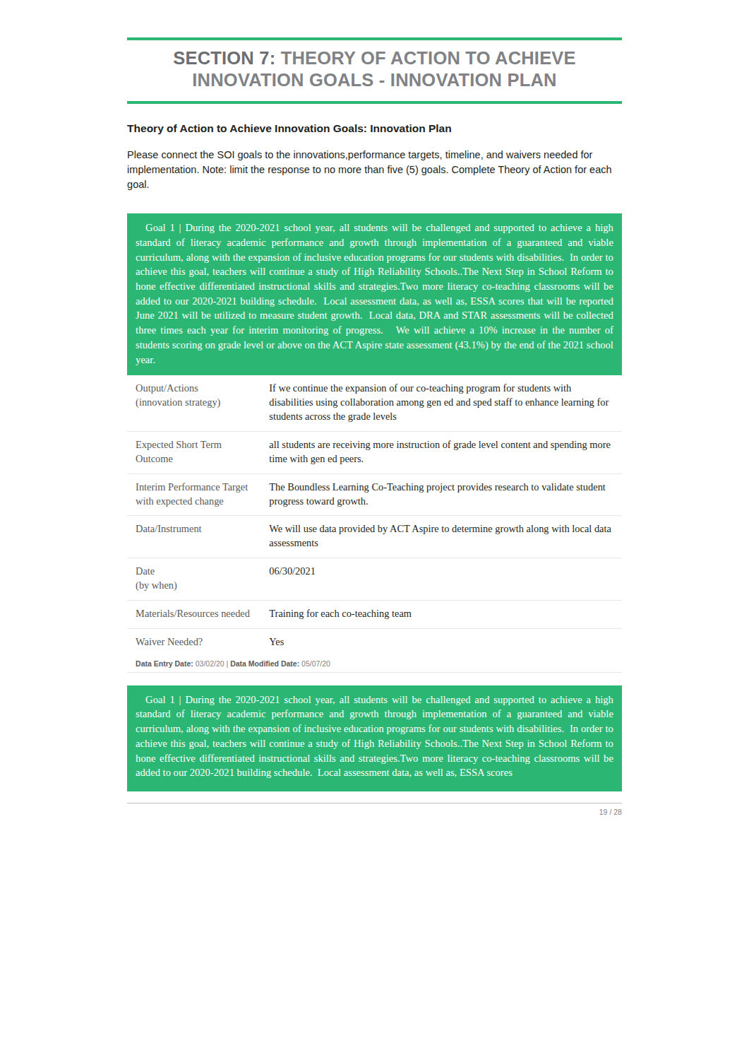SECTION 7: THEORY OF ACTION TO ACHIEVE INNOVATION GOALS - INNOVATION PLAN
Theory of Action to Achieve Innovation Goals: Innovation Plan
Please connect the SOI goals to the innovations,performance targets, timeline, and waivers needed for implementation. Note: limit the response to no more than five (5) goals. Complete Theory of Action for each goal.
Goal 1 | During the 2020-2021 school year, all students will be challenged and supported to achieve a high standard of literacy academic performance and growth through implementation of a guaranteed and viable curriculum, along with the expansion of inclusive education programs for our students with disabilities. In order to achieve this goal, teachers will continue a study of High Reliability Schools..The Next Step in School Reform to hone effective differentiated instructional skills and strategies.Two more literacy co-teaching classrooms will be added to our 2020-2021 building schedule. Local assessment data, as well as, ESSA scores that will be reported June 2021 will be utilized to measure student growth. Local data, DRA and STAR assessments will be collected three times each year for interim monitoring of progress. We will achieve a 10% increase in the number of students scoring on grade level or above on the ACT Aspire state assessment (43.1%) by the end of the 2021 school year.
| Output/Actions (innovation strategy) | If we continue the expansion of our co-teaching program for students with disabilities using collaboration among gen ed and sped staff to enhance learning for students across the grade levels |
| Expected Short Term Outcome | all students are receiving more instruction of grade level content and spending more time with gen ed peers. |
| Interim Performance Target with expected change | The Boundless Learning Co-Teaching project provides research to validate student progress toward growth. |
| Data/Instrument | We will use data provided by ACT Aspire to determine growth along with local data assessments |
| Date (by when) | 06/30/2021 |
| Materials/Resources needed | Training for each co-teaching team |
| Waiver Needed? | Yes |
Data Entry Date: 03/02/20 | Data Modified Date: 05/07/20
Goal 1 | During the 2020-2021 school year, all students will be challenged and supported to achieve a high standard of literacy academic performance and growth through implementation of a guaranteed and viable curriculum, along with the expansion of inclusive education programs for our students with disabilities. In order to achieve this goal, teachers will continue a study of High Reliability Schools..The Next Step in School Reform to hone effective differentiated instructional skills and strategies.Two more literacy co-teaching classrooms will be added to our 2020-2021 building schedule. Local assessment data, as well as, ESSA scores
19 / 28